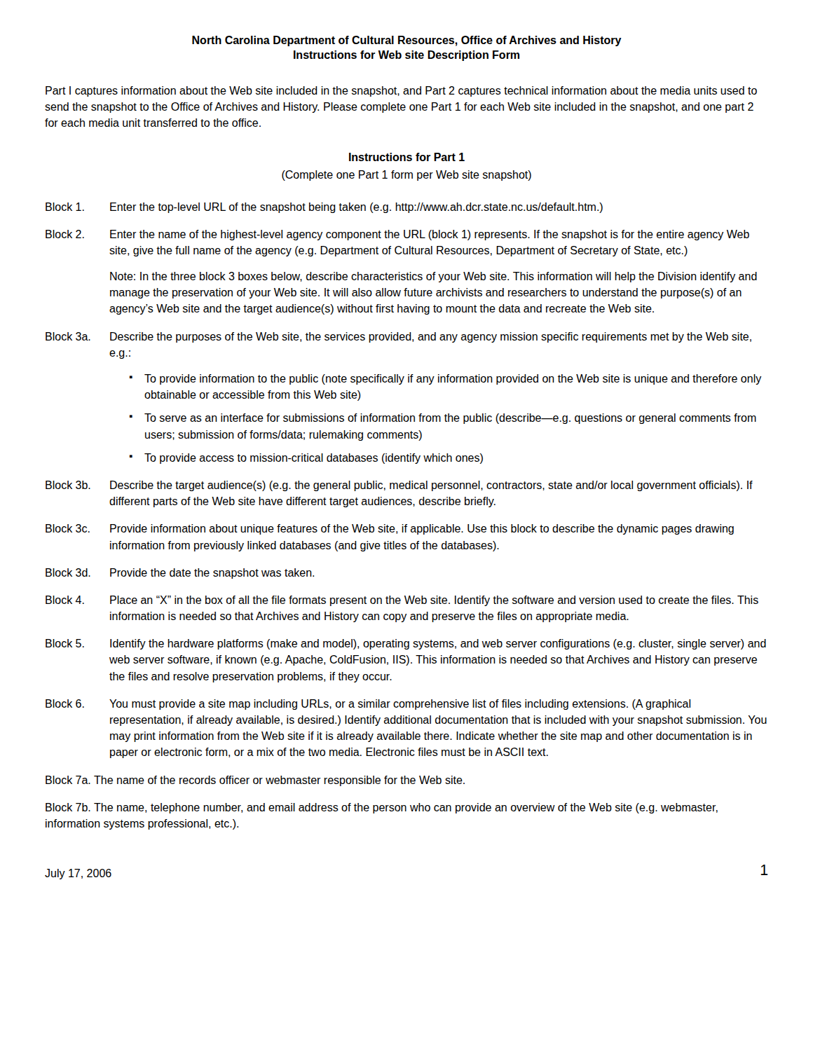North Carolina Department of Cultural Resources, Office of Archives and History
Instructions for Web site Description Form
Part I captures information about the Web site included in the snapshot, and Part 2 captures technical information about the media units used to send the snapshot to the Office of Archives and History. Please complete one Part 1 for each Web site included in the snapshot, and one part 2 for each media unit transferred to the office.
Instructions for Part 1
(Complete one Part 1 form per Web site snapshot)
Block 1.
Enter the top-level URL of the snapshot being taken (e.g. http://www.ah.dcr.state.nc.us/default.htm.)
Block 2.
Enter the name of the highest-level agency component the URL (block 1) represents. If the snapshot is for the entire agency Web site, give the full name of the agency (e.g. Department of Cultural Resources, Department of Secretary of State, etc.)
Note: In the three block 3 boxes below, describe characteristics of your Web site. This information will help the Division identify and manage the preservation of your Web site. It will also allow future archivists and researchers to understand the purpose(s) of an agency’s Web site and the target audience(s) without first having to mount the data and recreate the Web site.
Block 3a.
Describe the purposes of the Web site, the services provided, and any agency mission specific requirements met by the Web site, e.g.:
To provide information to the public (note specifically if any information provided on the Web site is unique and therefore only obtainable or accessible from this Web site)
To serve as an interface for submissions of information from the public (describe—e.g. questions or general comments from users; submission of forms/data; rulemaking comments)
To provide access to mission-critical databases (identify which ones)
Block 3b.
Describe the target audience(s) (e.g. the general public, medical personnel, contractors, state and/or local government officials). If different parts of the Web site have different target audiences, describe briefly.
Block 3c.
Provide information about unique features of the Web site, if applicable. Use this block to describe the dynamic pages drawing information from previously linked databases (and give titles of the databases).
Block 3d.
Provide the date the snapshot was taken.
Block 4.
Place an “X” in the box of all the file formats present on the Web site. Identify the software and version used to create the files. This information is needed so that Archives and History can copy and preserve the files on appropriate media.
Block 5.
Identify the hardware platforms (make and model), operating systems, and web server configurations (e.g. cluster, single server) and web server software, if known (e.g. Apache, ColdFusion, IIS). This information is needed so that Archives and History can preserve the files and resolve preservation problems, if they occur.
Block 6.
You must provide a site map including URLs, or a similar comprehensive list of files including extensions. (A graphical representation, if already available, is desired.) Identify additional documentation that is included with your snapshot submission. You may print information from the Web site if it is already available there. Indicate whether the site map and other documentation is in paper or electronic form, or a mix of the two media. Electronic files must be in ASCII text.
Block 7a. The name of the records officer or webmaster responsible for the Web site.
Block 7b. The name, telephone number, and email address of the person who can provide an overview of the Web site (e.g. webmaster, information systems professional, etc.).
July 17, 2006
1